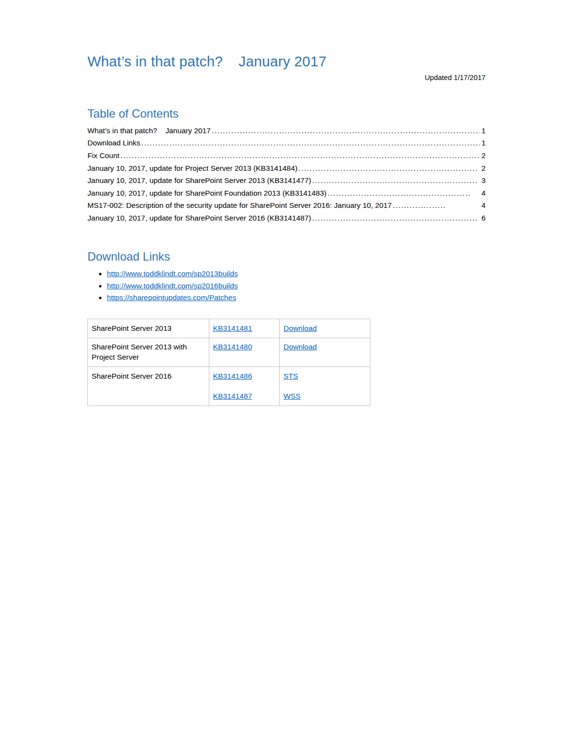What’s in that patch? January 2017
Updated 1/17/2017
Table of Contents
What’s in that patch? January 2017 ................................................................................................................ 1
Download Links ............................................................................................................................................. 1
Fix Count ....................................................................................................................................................... 2
January 10, 2017, update for Project Server 2013 (KB3141484) ................................................................ 2
January 10, 2017, update for SharePoint Server 2013 (KB3141477) ........................................................... 3
January 10, 2017, update for SharePoint Foundation 2013 (KB3141483) ................................................... 4
MS17-002: Description of the security update for SharePoint Server 2016: January 10, 2017 ................... 4
January 10, 2017, update for SharePoint Server 2016 (KB3141487) ........................................................... 6
Download Links
http://www.toddklindt.com/sp2013builds
http://www.toddklindt.com/sp2016builds
https://sharepointupdates.com/Patches
| SharePoint Server 2013 | KB3141481 | Download |
| SharePoint Server 2013 with Project Server | KB3141480 | Download |
| SharePoint Server 2016 | KB3141486 KB3141487 | STS WSS |